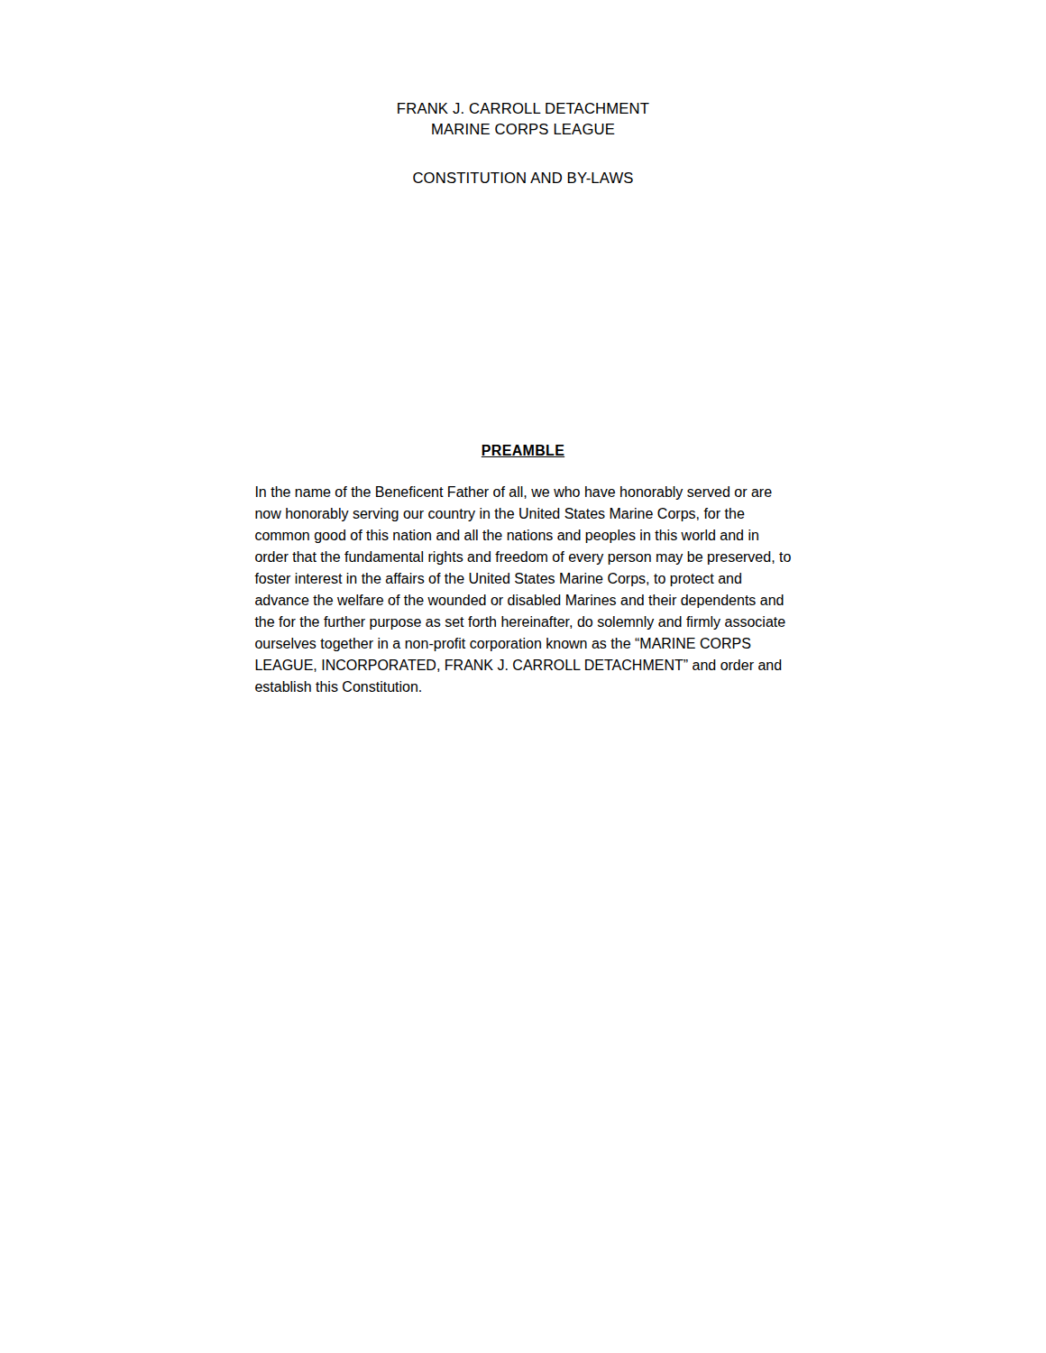FRANK J. CARROLL DETACHMENT
MARINE CORPS LEAGUE
CONSTITUTION AND BY-LAWS
PREAMBLE
In the name of the Beneficent Father of all, we who have honorably served or are now honorably serving our country in the United States Marine Corps, for the common good of this nation and all the nations and peoples in this world and in order that the fundamental rights and freedom of every person may be preserved, to foster interest in the affairs of the United States Marine Corps, to protect and advance the welfare of the wounded or disabled Marines and their dependents and the for the further purpose as set forth hereinafter, do solemnly and firmly associate ourselves together in a non-profit corporation known as the “MARINE CORPS LEAGUE, INCORPORATED, FRANK J. CARROLL DETACHMENT” and order and establish this Constitution.